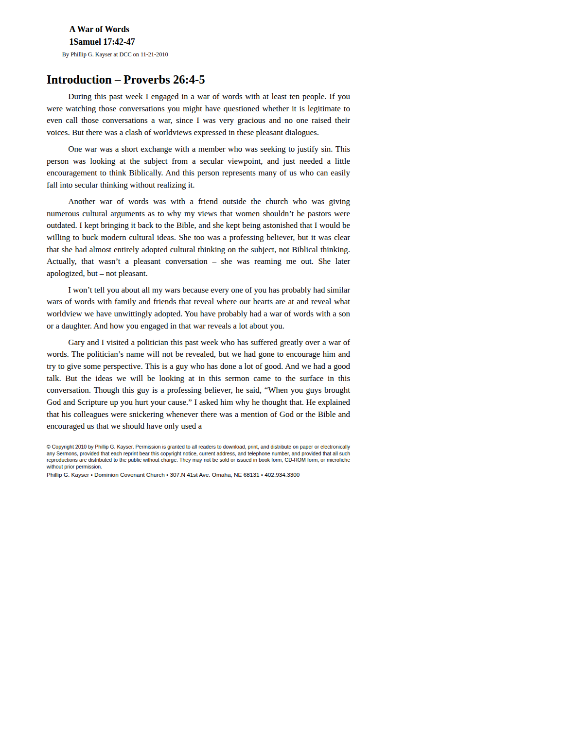A War of Words
1Samuel 17:42-47
By Phillip G. Kayser at DCC on 11-21-2010
Introduction – Proverbs 26:4-5
During this past week I engaged in a war of words with at least ten people. If you were watching those conversations you might have questioned whether it is legitimate to even call those conversations a war, since I was very gracious and no one raised their voices. But there was a clash of worldviews expressed in these pleasant dialogues.
One war was a short exchange with a member who was seeking to justify sin. This person was looking at the subject from a secular viewpoint, and just needed a little encouragement to think Biblically. And this person represents many of us who can easily fall into secular thinking without realizing it.
Another war of words was with a friend outside the church who was giving numerous cultural arguments as to why my views that women shouldn’t be pastors were outdated. I kept bringing it back to the Bible, and she kept being astonished that I would be willing to buck modern cultural ideas. She too was a professing believer, but it was clear that she had almost entirely adopted cultural thinking on the subject, not Biblical thinking. Actually, that wasn’t a pleasant conversation – she was reaming me out. She later apologized, but – not pleasant.
I won’t tell you about all my wars because every one of you has probably had similar wars of words with family and friends that reveal where our hearts are at and reveal what worldview we have unwittingly adopted. You have probably had a war of words with a son or a daughter. And how you engaged in that war reveals a lot about you.
Gary and I visited a politician this past week who has suffered greatly over a war of words. The politician’s name will not be revealed, but we had gone to encourage him and try to give some perspective. This is a guy who has done a lot of good. And we had a good talk. But the ideas we will be looking at in this sermon came to the surface in this conversation. Though this guy is a professing believer, he said, “When you guys brought God and Scripture up you hurt your cause.” I asked him why he thought that. He explained that his colleagues were snickering whenever there was a mention of God or the Bible and encouraged us that we should have only used a
© Copyright 2010 by Phillip G. Kayser. Permission is granted to all readers to download, print, and distribute on paper or electronically any Sermons, provided that each reprint bear this copyright notice, current address, and telephone number, and provided that all such reproductions are distributed to the public without charge. They may not be sold or issued in book form, CD-ROM form, or microfiche without prior permission.
Phillip G. Kayser • Dominion Covenant Church • 307.N 41st Ave. Omaha, NE 68131 • 402.934.3300